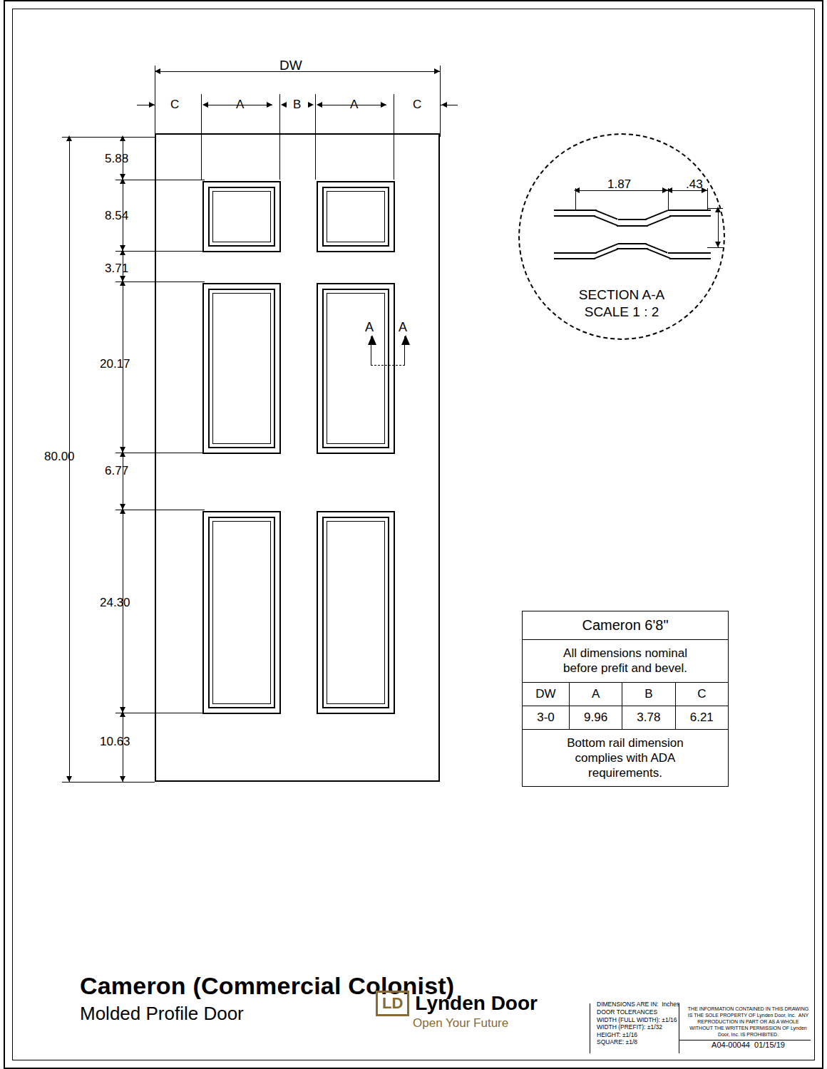DW
C
A
B
A
C
80.00
5.88
8.54
3.71
20.17
6.77
24.30
10.63
A
A
1.87
.43
SECTION A-A
SCALE 1 : 2
| Cameron 6'8" |
| All dimensions nominal before prefit and bevel. |
| DW | A | B | C |
| 3-0 | 9.96 | 3.78 | 6.21 |
| Bottom rail dimension complies with ADA requirements. |
Cameron (Commercial Colonist)
Molded Profile Door
LD Lynden Door Open Your Future
DIMENSIONS ARE IN: Inches
DOOR TOLERANCES
WIDTH (FULL WIDTH): ±1/16
WIDTH (PREFIT): ±1/32
HEIGHT: ±1/16
SQUARE: ±1/8
THE INFORMATION CONTAINED IN THIS DRAWING IS THE SOLE PROPERTY OF Lynden Door, Inc. ANY REPRODUCTION IN PART OR AS A WHOLE WITHOUT THE WRITTEN PERMISSION OF Lynden Door, Inc. IS PROHIBITED.
A04-00044 01/15/19